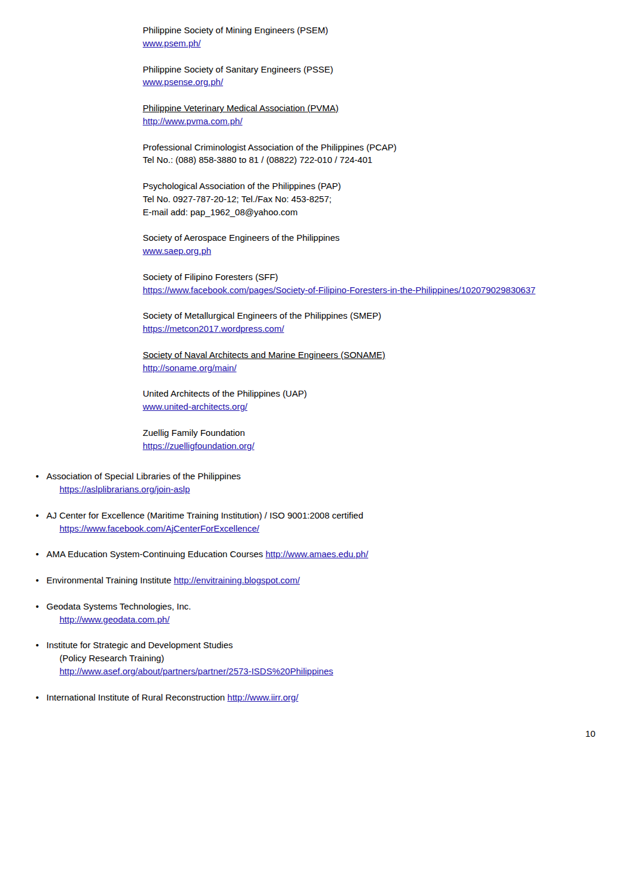Philippine Society of Mining Engineers (PSEM)
www.psem.ph/
Philippine Society of Sanitary Engineers (PSSE)
www.psense.org.ph/
Philippine Veterinary Medical Association (PVMA)
http://www.pvma.com.ph/
Professional Criminologist Association of the Philippines (PCAP)
Tel No.: (088) 858-3880 to 81 / (08822) 722-010 / 724-401
Psychological Association of the Philippines (PAP)
Tel No. 0927-787-20-12; Tel./Fax No: 453-8257;
E-mail add: pap_1962_08@yahoo.com
Society of Aerospace Engineers of the Philippines
www.saep.org.ph
Society of Filipino Foresters (SFF)
https://www.facebook.com/pages/Society-of-Filipino-Foresters-in-the-Philippines/102079029830637
Society of Metallurgical Engineers of the Philippines (SMEP)
https://metcon2017.wordpress.com/
Society of Naval Architects and Marine Engineers (SONAME)
http://soname.org/main/
United Architects of the Philippines (UAP)
www.united-architects.org/
Zuellig Family Foundation
https://zuelligfoundation.org/
Association of Special Libraries of the Philippines https://aslplibrarians.org/join-aslp
AJ Center for Excellence (Maritime Training Institution) / ISO 9001:2008 certified https://www.facebook.com/AjCenterForExcellence/
AMA Education System-Continuing Education Courses http://www.amaes.edu.ph/
Environmental Training Institute http://envitraining.blogspot.com/
Geodata Systems Technologies, Inc. http://www.geodata.com.ph/
Institute for Strategic and Development Studies (Policy Research Training) http://www.asef.org/about/partners/partner/2573-ISDS%20Philippines
International Institute of Rural Reconstruction http://www.iirr.org/
10